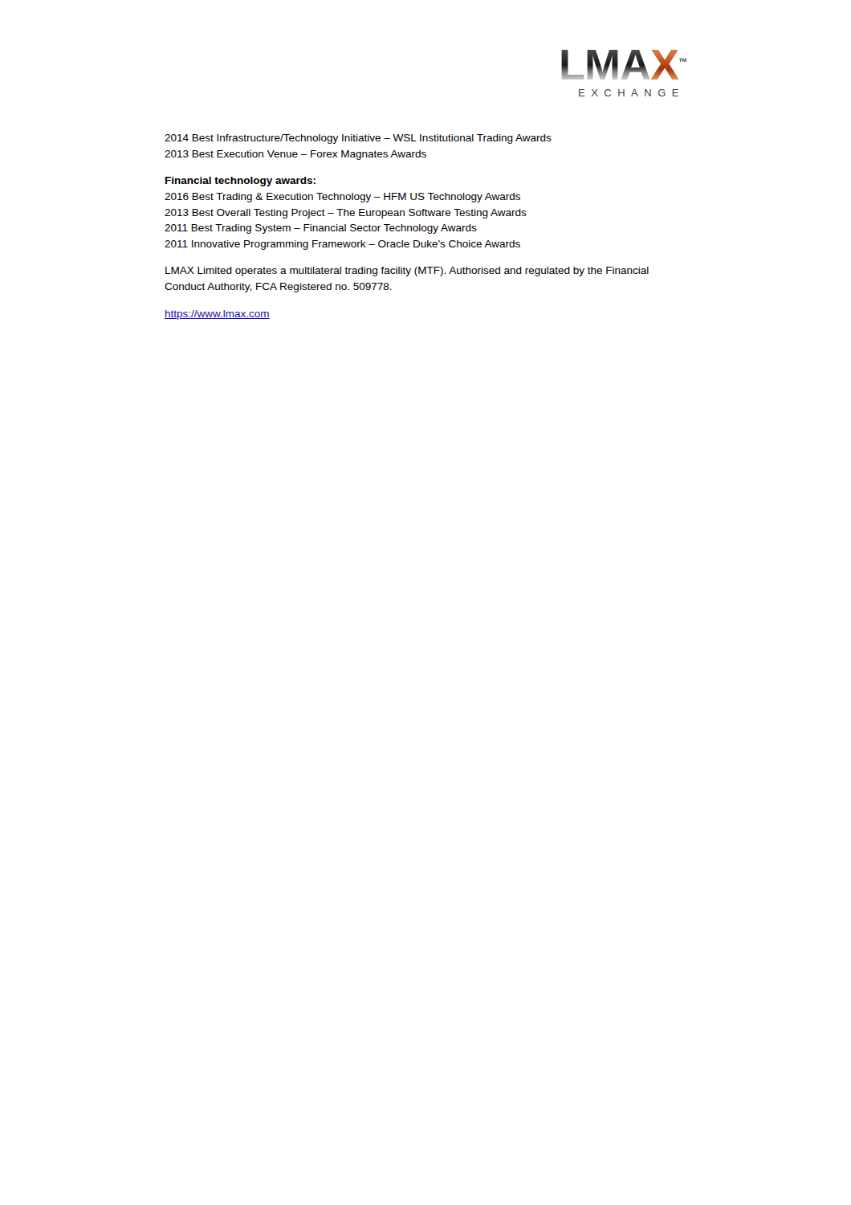LMAX™
EXCHANGE
2014 Best Infrastructure/Technology Initiative – WSL Institutional Trading Awards
2013 Best Execution Venue – Forex Magnates Awards
Financial technology awards:
2016 Best Trading & Execution Technology – HFM US Technology Awards
2013 Best Overall Testing Project – The European Software Testing Awards
2011 Best Trading System – Financial Sector Technology Awards
2011 Innovative Programming Framework – Oracle Duke's Choice Awards
LMAX Limited operates a multilateral trading facility (MTF). Authorised and regulated by the Financial Conduct Authority, FCA Registered no. 509778.
https://www.lmax.com